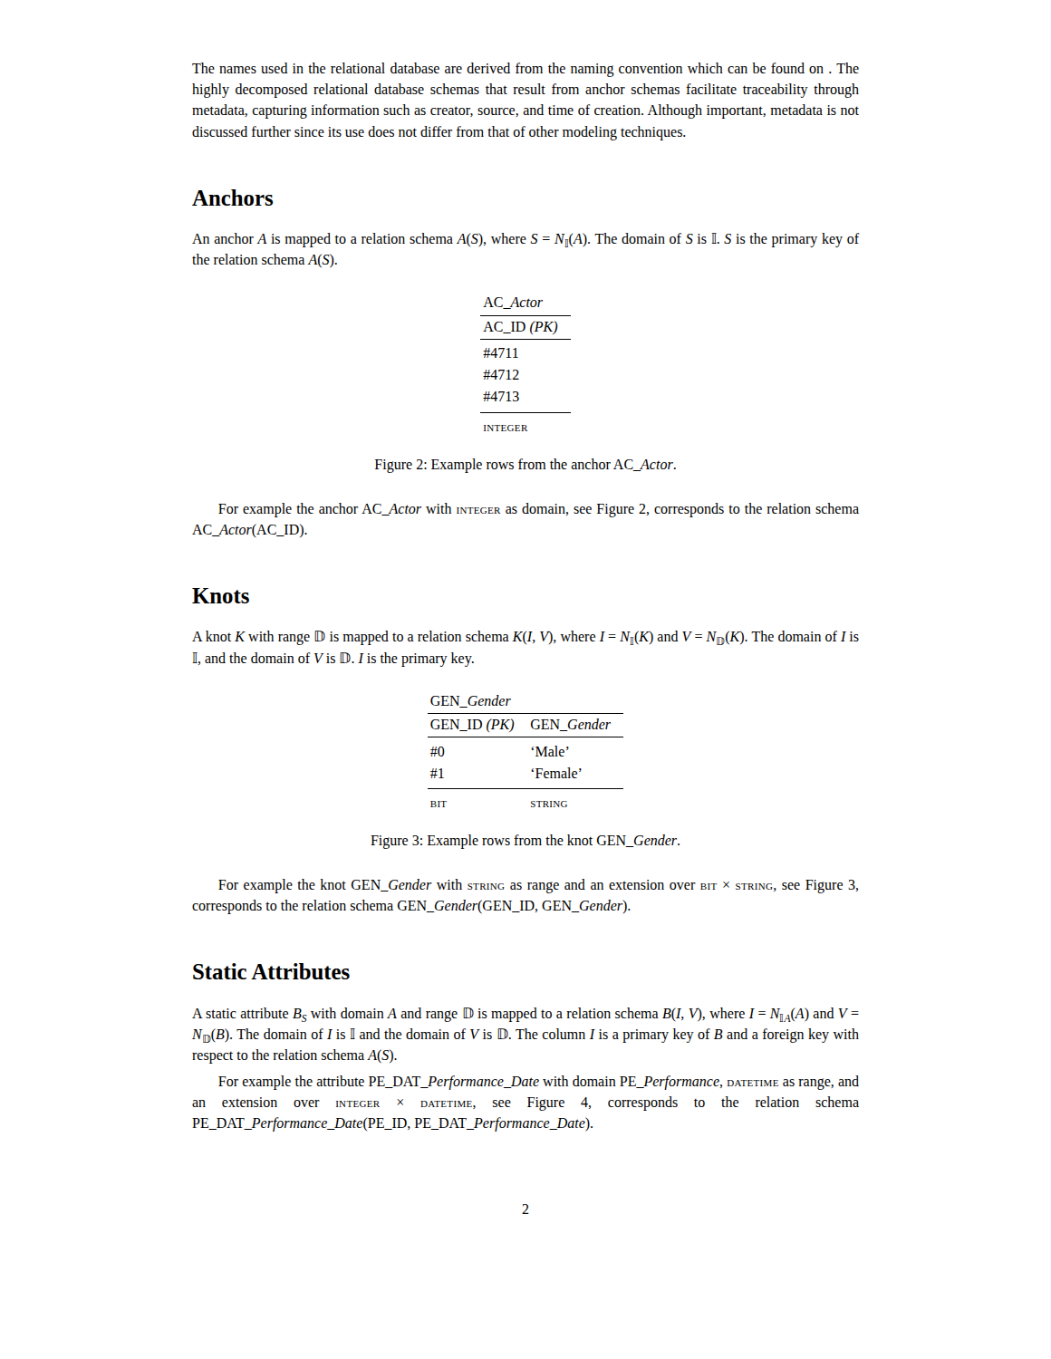The names used in the relational database are derived from the naming convention which can be found on . The highly decomposed relational database schemas that result from anchor schemas facilitate traceability through metadata, capturing information such as creator, source, and time of creation. Although important, metadata is not discussed further since its use does not differ from that of other modeling techniques.
Anchors
An anchor A is mapped to a relation schema A(S), where S = N𝕀(A). The domain of S is 𝕀. S is the primary key of the relation schema A(S).
| AC_ Actor |
| AC_ID (PK) |
| #4711 |
| #4712 |
| #4713 |
| integer |
Figure 2: Example rows from the anchor AC_Actor.
For example the anchor AC_Actor with integer as domain, see Figure 2, corresponds to the relation schema AC_Actor(AC_ID).
Knots
A knot K with range 𝔻 is mapped to a relation schema K(I, V), where I = N𝕀(K) and V = N𝔻(K). The domain of I is 𝕀, and the domain of V is 𝔻. I is the primary key.
| GEN_ Gender |
| GEN_ID (PK) | GEN_ Gender |
| #0 | ‘Male’ |
| #1 | ‘Female’ |
| bit | string |
Figure 3: Example rows from the knot GEN_Gender.
For example the knot GEN_Gender with string as range and an extension over bit × string, see Figure 3, corresponds to the relation schema GEN_Gender(GEN_ID, GEN_Gender).
Static Attributes
A static attribute BS with domain A and range 𝔻 is mapped to a relation schema B(I, V), where I = N𝕀A(A) and V = N𝔻(B). The domain of I is 𝕀 and the domain of V is 𝔻. The column I is a primary key of B and a foreign key with respect to the relation schema A(S).
For example the attribute PE_DAT_Performance_Date with domain PE_Performance, datetime as range, and an extension over integer × datetime, see Figure 4, corresponds to the relation schema PE_DAT_Performance_Date(PE_ID, PE_DAT_Performance_Date).
2